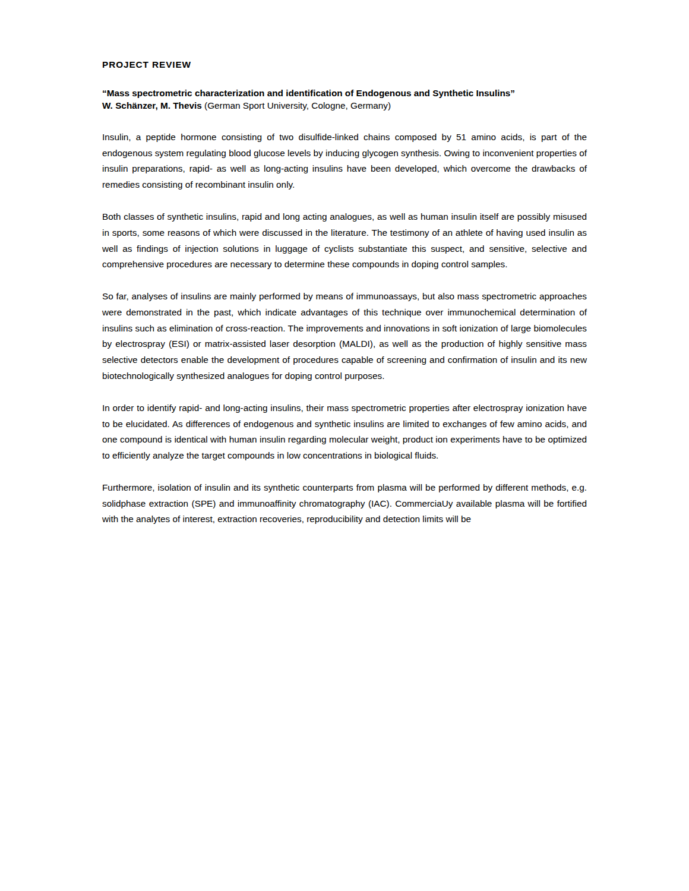PROJECT REVIEW
“Mass spectrometric characterization and identification of Endogenous and Synthetic Insulins”
W. Schänzer, M. Thevis (German Sport University, Cologne, Germany)
Insulin, a peptide hormone consisting of two disulfide-linked chains composed by 51 amino acids, is part of the endogenous system regulating blood glucose levels by inducing glycogen synthesis. Owing to inconvenient properties of insulin preparations, rapid- as well as long-acting insulins have been developed, which overcome the drawbacks of remedies consisting of recombinant insulin only.
Both classes of synthetic insulins, rapid and long acting analogues, as well as human insulin itself are possibly misused in sports, some reasons of which were discussed in the literature. The testimony of an athlete of having used insulin as well as findings of injection solutions in luggage of cyclists substantiate this suspect, and sensitive, selective and comprehensive procedures are necessary to determine these compounds in doping control samples.
So far, analyses of insulins are mainly performed by means of immunoassays, but also mass spectrometric approaches were demonstrated in the past, which indicate advantages of this technique over immunochemical determination of insulins such as elimination of cross-reaction. The improvements and innovations in soft ionization of large biomolecules by electrospray (ESI) or matrix-assisted laser desorption (MALDI), as well as the production of highly sensitive mass selective detectors enable the development of procedures capable of screening and confirmation of insulin and its new biotechnologically synthesized analogues for doping control purposes.
In order to identify rapid- and long-acting insulins, their mass spectrometric properties after electrospray ionization have to be elucidated. As differences of endogenous and synthetic insulins are limited to exchanges of few amino acids, and one compound is identical with human insulin regarding molecular weight, product ion experiments have to be optimized to efficiently analyze the target compounds in low concentrations in biological fluids.
Furthermore, isolation of insulin and its synthetic counterparts from plasma will be performed by different methods, e.g. solidphase extraction (SPE) and immunoaffinity chromatography (IAC). CommerciaUy available plasma will be fortified with the analytes of interest, extraction recoveries, reproducibility and detection limits will be